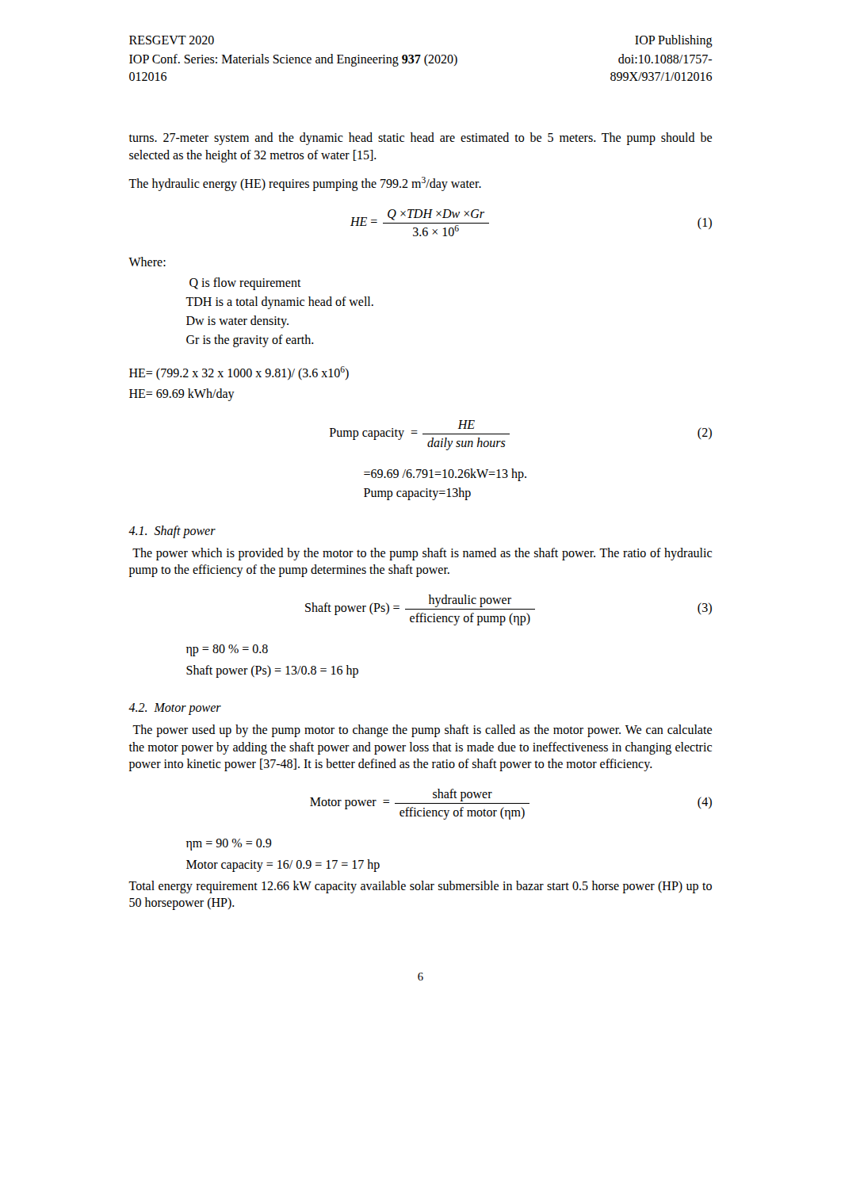RESGEVT 2020
IOP Publishing
IOP Conf. Series: Materials Science and Engineering 937 (2020) 012016
doi:10.1088/1757-899X/937/1/012016
turns. 27-meter system and the dynamic head static head are estimated to be 5 meters. The pump should be selected as the height of 32 metros of water [15].
The hydraulic energy (HE) requires pumping the 799.2 m3/day water.
HE = Q ×TDH ×Dw ×Gr 3.6 × 106
(1)
Where:
Q is flow requirement
TDH is a total dynamic head of well.
Dw is water density.
Gr is the gravity of earth.
HE= (799.2 x 32 x 1000 x 9.81)/ (3.6 x106)
HE= 69.69 kWh/day
Pump capacity = HE daily sun hours
(2)
=69.69 /6.791=10.26kW=13 hp.
Pump capacity=13hp
4.1. Shaft power
The power which is provided by the motor to the pump shaft is named as the shaft power. The ratio of hydraulic pump to the efficiency of the pump determines the shaft power.
Shaft power (Ps) = hydraulic power efficiency of pump (ηp)
(3)
ηp = 80 % = 0.8
Shaft power (Ps) = 13/0.8 = 16 hp
4.2. Motor power
The power used up by the pump motor to change the pump shaft is called as the motor power. We can calculate the motor power by adding the shaft power and power loss that is made due to ineffectiveness in changing electric power into kinetic power [37-48]. It is better defined as the ratio of shaft power to the motor efficiency.
Motor power = shaft power efficiency of motor (ηm)
(4)
ηm = 90 % = 0.9
Motor capacity = 16/ 0.9 = 17 = 17 hp
Total energy requirement 12.66 kW capacity available solar submersible in bazar start 0.5 horse power (HP) up to 50 horsepower (HP).
6